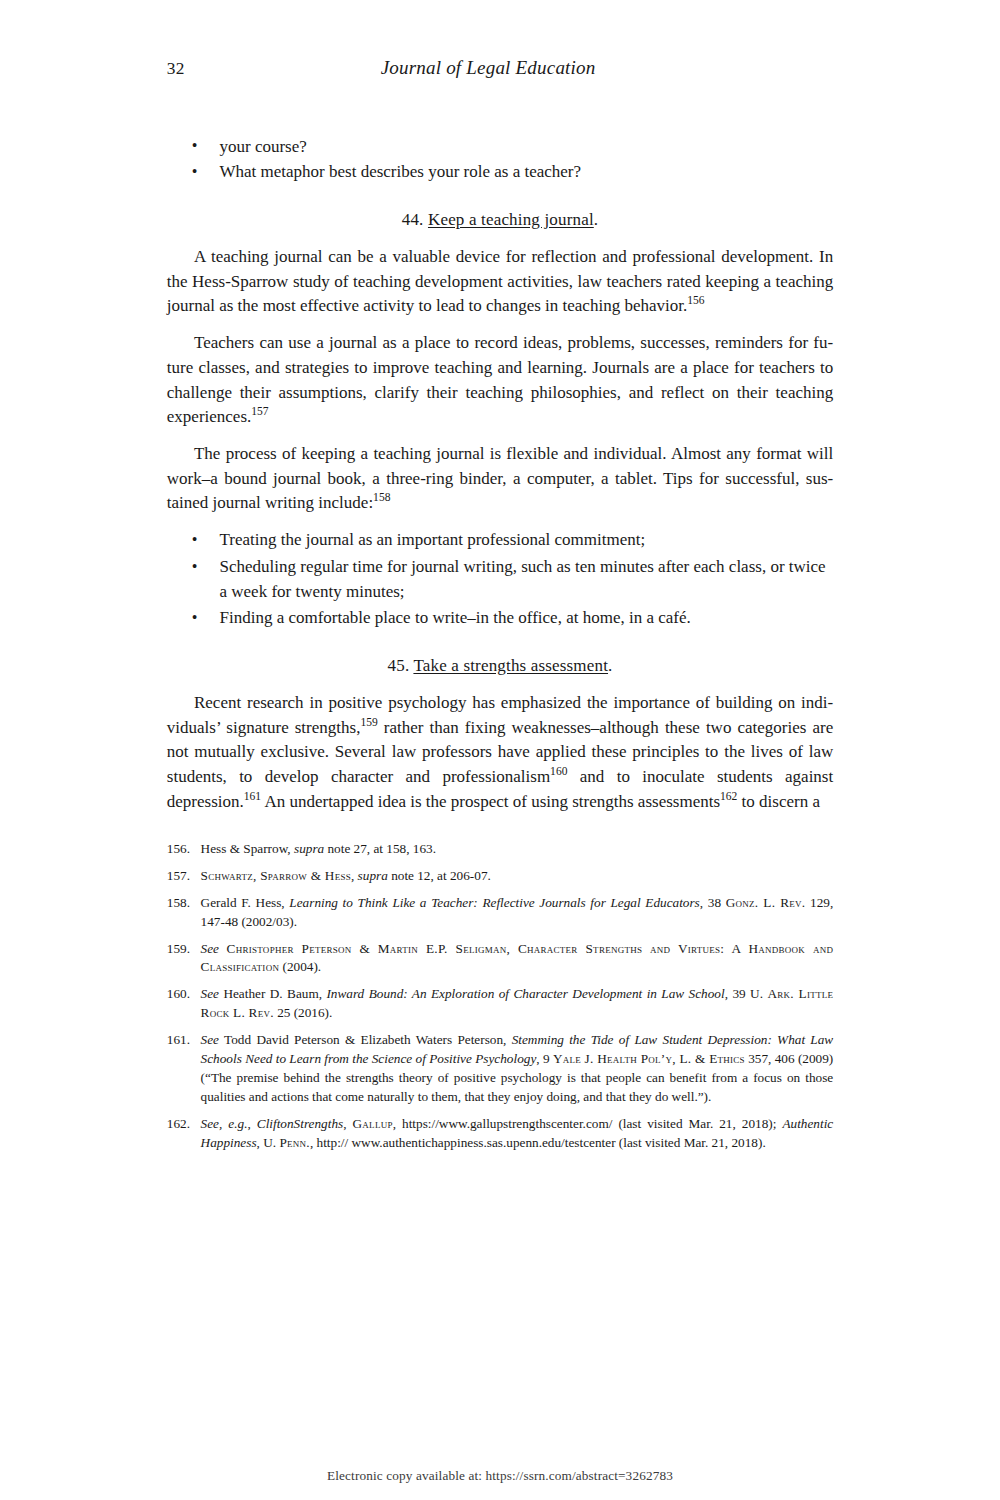32
Journal of Legal Education
your course?
What metaphor best describes your role as a teacher?
44. Keep a teaching journal.
A teaching journal can be a valuable device for reflection and professional development. In the Hess-Sparrow study of teaching development activities, law teachers rated keeping a teaching journal as the most effective activity to lead to changes in teaching behavior.156
Teachers can use a journal as a place to record ideas, problems, successes, reminders for future classes, and strategies to improve teaching and learning. Journals are a place for teachers to challenge their assumptions, clarify their teaching philosophies, and reflect on their teaching experiences.157
The process of keeping a teaching journal is flexible and individual. Almost any format will work–a bound journal book, a three-ring binder, a computer, a tablet. Tips for successful, sustained journal writing include:158
Treating the journal as an important professional commitment;
Scheduling regular time for journal writing, such as ten minutes after each class, or twice a week for twenty minutes;
Finding a comfortable place to write–in the office, at home, in a café.
45. Take a strengths assessment.
Recent research in positive psychology has emphasized the importance of building on individuals’ signature strengths,159 rather than fixing weaknesses–although these two categories are not mutually exclusive. Several law professors have applied these principles to the lives of law students, to develop character and professionalism160 and to inoculate students against depression.161 An undertapped idea is the prospect of using strengths assessments162 to discern a
156. Hess & Sparrow, supra note 27, at 158, 163.
157. Schwartz, Sparrow & Hess, supra note 12, at 206-07.
158. Gerald F. Hess, Learning to Think Like a Teacher: Reflective Journals for Legal Educators, 38 Gonz. L. Rev. 129, 147-48 (2002/03).
159. See Christopher Peterson & Martin E.P. Seligman, Character Strengths and Virtues: A Handbook and Classification (2004).
160. See Heather D. Baum, Inward Bound: An Exploration of Character Development in Law School, 39 U. Ark. Little Rock L. Rev. 25 (2016).
161. See Todd David Peterson & Elizabeth Waters Peterson, Stemming the Tide of Law Student Depression: What Law Schools Need to Learn from the Science of Positive Psychology, 9 Yale J. Health Pol’y, L. & Ethics 357, 406 (2009) (“The premise behind the strengths theory of positive psychology is that people can benefit from a focus on those qualities and actions that come naturally to them, that they enjoy doing, and that they do well.”).
162. See, e.g., CliftonStrengths, Gallup, https://www.gallupstrengthscenter.com/ (last visited Mar. 21, 2018); Authentic Happiness, U. Penn., http:// www.authentichappiness.sas.upenn.edu/testcenter (last visited Mar. 21, 2018).
Electronic copy available at: https://ssrn.com/abstract=3262783